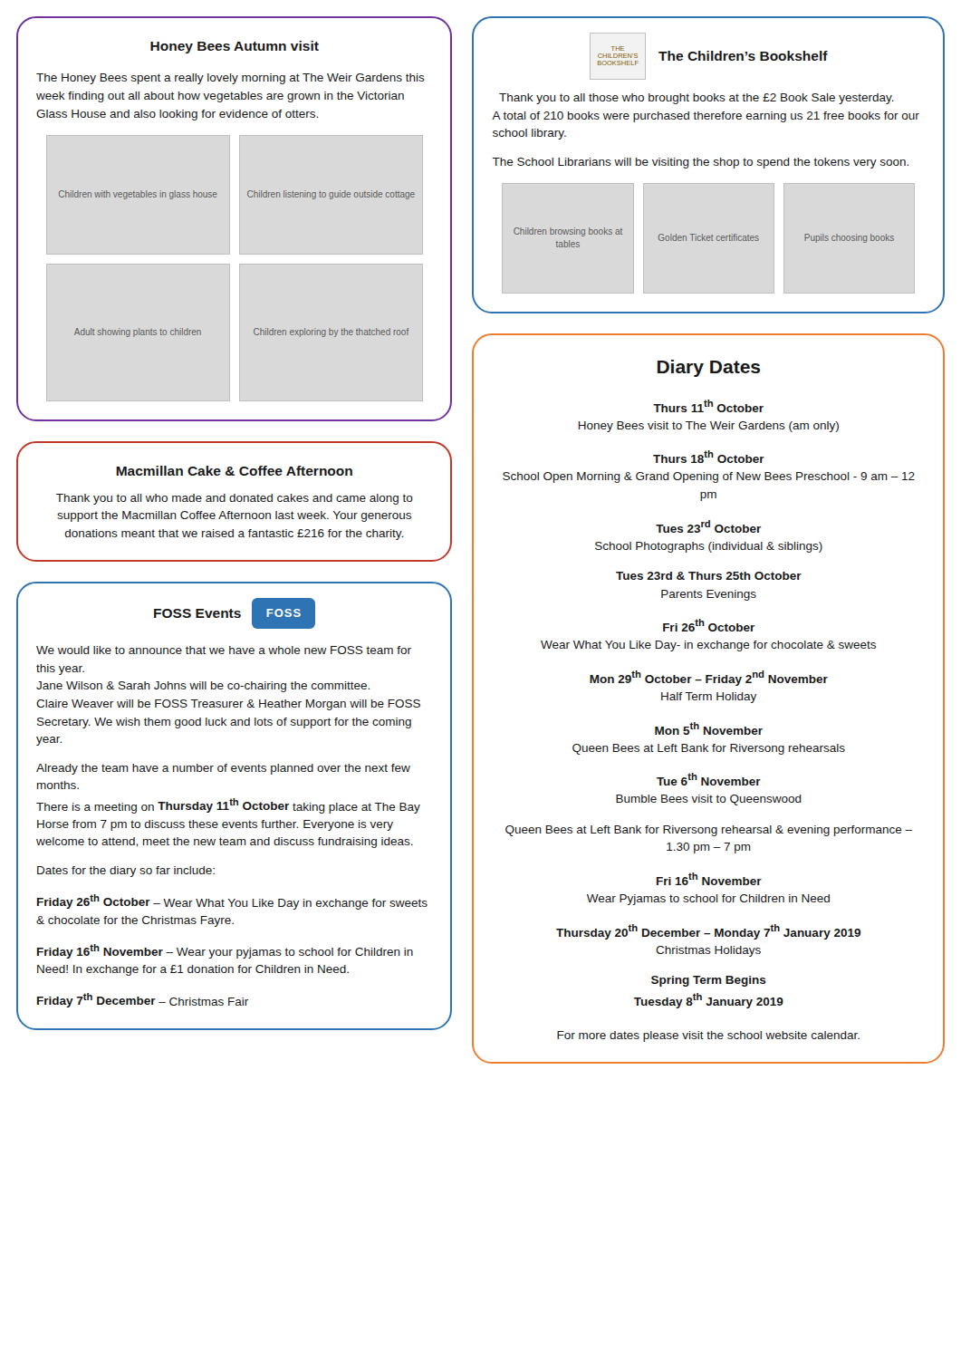Honey Bees Autumn visit
The Honey Bees spent a really lovely morning at The Weir Gardens this week finding out all about how vegetables are grown in the Victorian Glass House and also looking for evidence of otters.
Children with vegetables in glass house
Children listening to guide outside cottage
Adult showing plants to children
Children exploring by the thatched roof
Macmillan Cake & Coffee Afternoon
Thank you to all who made and donated cakes and came along to support the Macmillan Coffee Afternoon last week. Your generous donations meant that we raised a fantastic £216 for the charity.
FOSS Events
FOSS
We would like to announce that we have a whole new FOSS team for this year.
Jane Wilson & Sarah Johns will be co-chairing the committee.
Claire Weaver will be FOSS Treasurer & Heather Morgan will be FOSS Secretary. We wish them good luck and lots of support for the coming year.
Already the team have a number of events planned over the next few months.
There is a meeting on Thursday 11th October taking place at The Bay Horse from 7 pm to discuss these events further. Everyone is very welcome to attend, meet the new team and discuss fundraising ideas.
Dates for the diary so far include:
Friday 26th October – Wear What You Like Day in exchange for sweets & chocolate for the Christmas Fayre.
Friday 16th November – Wear your pyjamas to school for Children in Need! In exchange for a £1 donation for Children in Need.
Friday 7th December – Christmas Fair
THE CHILDREN'S BOOKSHELF
The Children’s Bookshelf
Thank you to all those who brought books at the £2 Book Sale yesterday.
A total of 210 books were purchased therefore earning us 21 free books for our school library.
The School Librarians will be visiting the shop to spend the tokens very soon.
Children browsing books at tables
Golden Ticket certificates
Pupils choosing books
Diary Dates
Thurs 11th October Honey Bees visit to The Weir Gardens (am only)
Thurs 18th October School Open Morning & Grand Opening of New Bees Preschool - 9 am – 12 pm
Tues 23rd October School Photographs (individual & siblings)
Tues 23rd & Thurs 25th October Parents Evenings
Fri 26th October Wear What You Like Day- in exchange for chocolate & sweets
Mon 29th October – Friday 2nd November Half Term Holiday
Mon 5th November Queen Bees at Left Bank for Riversong rehearsals
Tue 6th November Bumble Bees visit to Queenswood
Queen Bees at Left Bank for Riversong rehearsal & evening performance – 1.30 pm – 7 pm
Fri 16th November Wear Pyjamas to school for Children in Need
Thursday 20th December – Monday 7th January 2019 Christmas Holidays
Spring Term Begins Tuesday 8th January 2019
For more dates please visit the school website calendar.